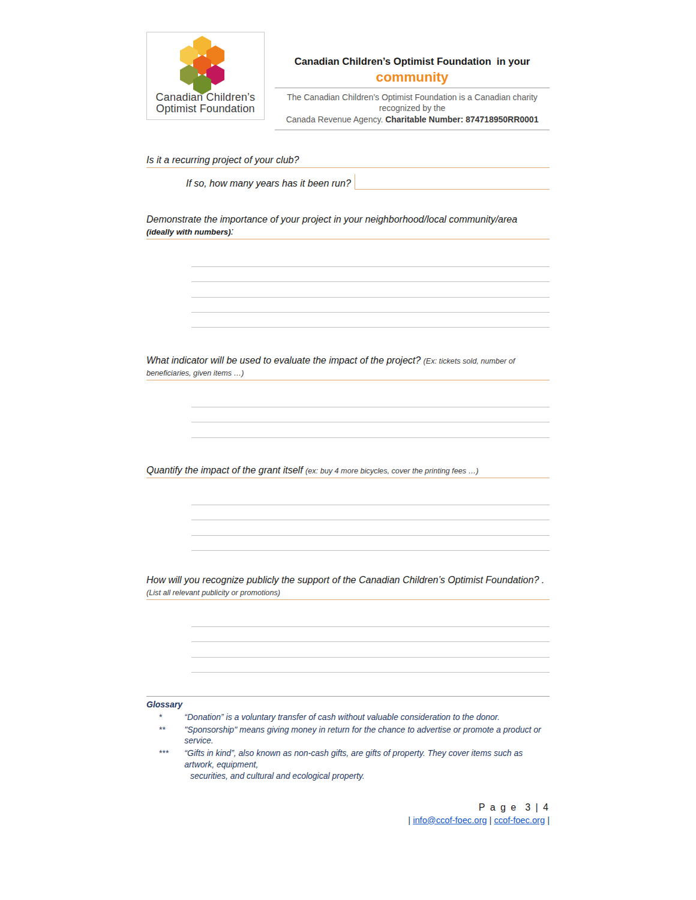Canadian Children’s Optimist Foundation
Canadian Children’s Optimist Foundation in your community
The Canadian Children’s Optimist Foundation is a Canadian charity recognized by the
Canada Revenue Agency. Charitable Number: 874718950RR0001
Is it a recurring project of your club?
If so, how many years has it been run?
Demonstrate the importance of your project in your neighborhood/local community/area (ideally with numbers):
What indicator will be used to evaluate the impact of the project? (Ex: tickets sold, number of beneficiaries, given items …)
Quantify the impact of the grant itself (ex: buy 4 more bicycles, cover the printing fees …)
How will you recognize publicly the support of the Canadian Children’s Optimist Foundation? . (List all relevant publicity or promotions)
Glossary
*“Donation” is a voluntary transfer of cash without valuable consideration to the donor.
**"Sponsorship" means giving money in return for the chance to advertise or promote a product or service.
***“Gifts in kind”, also known as non-cash gifts, are gifts of property. They cover items such as artwork, equipment,securities, and cultural and ecological property.
P a g e 3 | 4
| info@ccof-foec.org | ccof-foec.org |